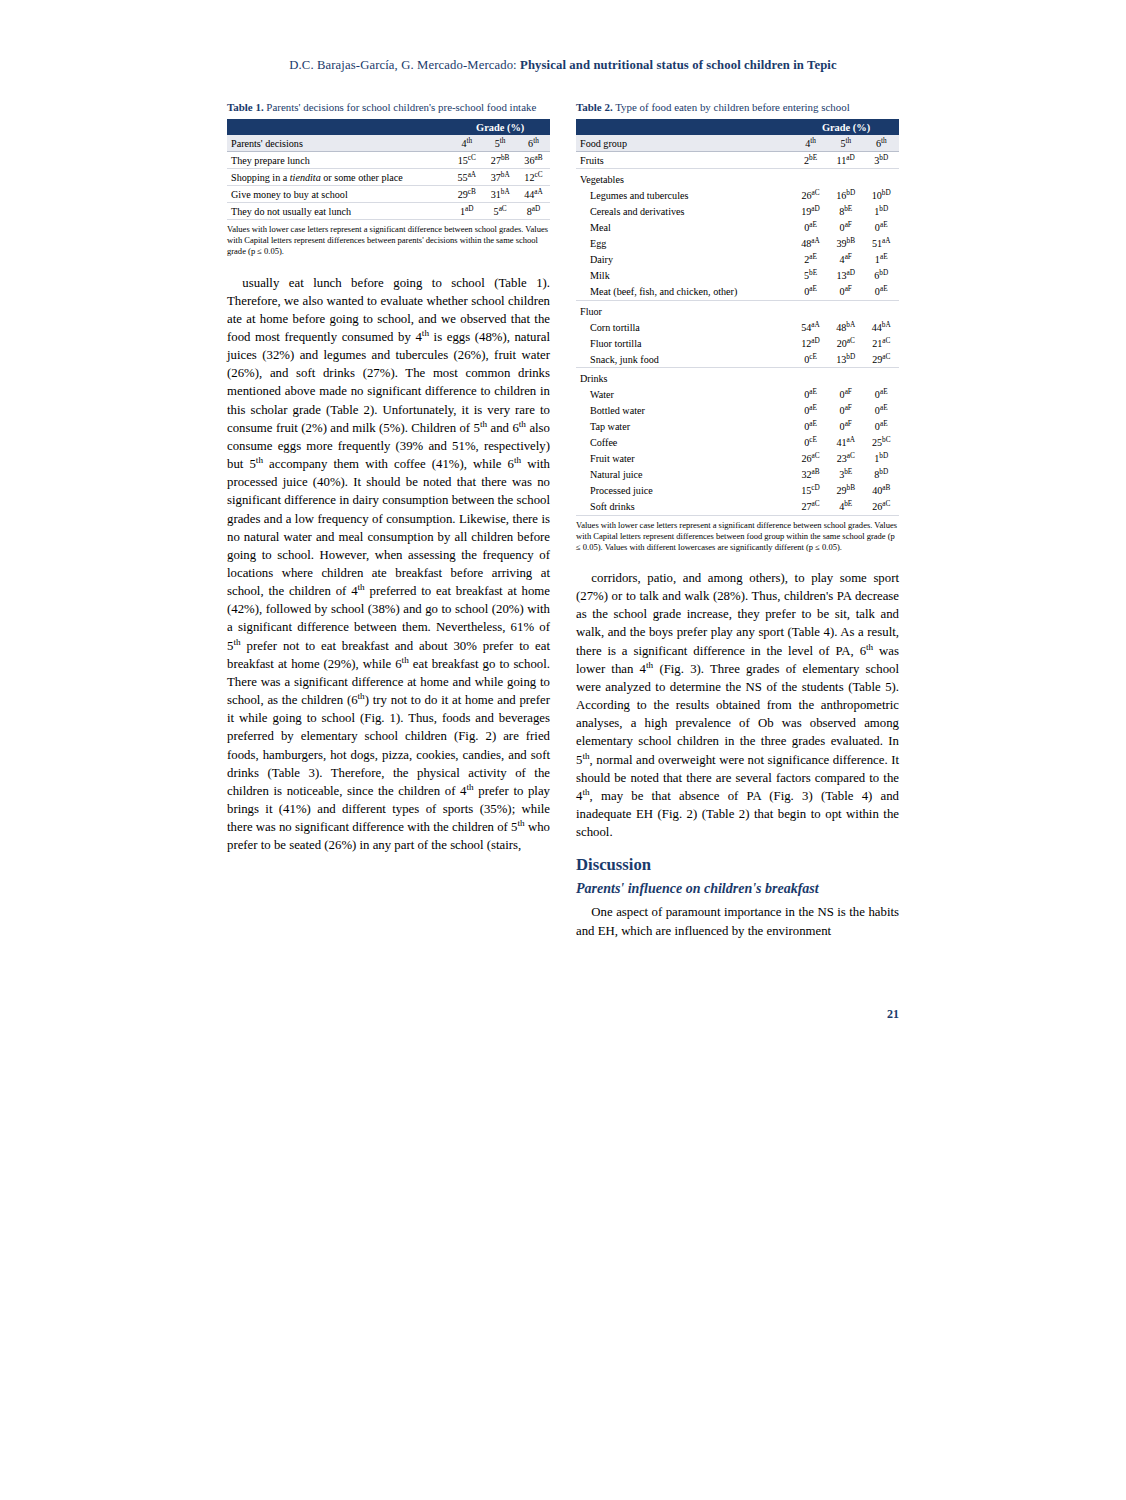D.C. Barajas-García, G. Mercado-Mercado: Physical and nutritional status of school children in Tepic
Table 1. Parents' decisions for school children's pre-school food intake
| | Grade (%) |
| --- | --- |
| Parents' decisions | 4 th | 5 th | 6 th |
| They prepare lunch | 15 cC | 27 bB | 36 aB |
| Shopping in a tiendita or some other place | 55 aA | 37 bA | 12 cC |
| Give money to buy at school | 29 cB | 31 bA | 44 aA |
| They do not usually eat lunch | 1 aD | 5 aC | 8 aD |
Values with lower case letters represent a significant difference between school grades. Values with Capital letters represent differences between parents' decisions within the same school grade (p ≤ 0.05).
usually eat lunch before going to school (Table 1). Therefore, we also wanted to evaluate whether school children ate at home before going to school, and we observed that the food most frequently consumed by 4th is eggs (48%), natural juices (32%) and legumes and tubercules (26%), fruit water (26%), and soft drinks (27%). The most common drinks mentioned above made no significant difference to children in this scholar grade (Table 2). Unfortunately, it is very rare to consume fruit (2%) and milk (5%). Children of 5th and 6th also consume eggs more frequently (39% and 51%, respectively) but 5th accompany them with coffee (41%), while 6th with processed juice (40%). It should be noted that there was no significant difference in dairy consumption between the school grades and a low frequency of consumption. Likewise, there is no natural water and meal consumption by all children before going to school. However, when assessing the frequency of locations where children ate breakfast before arriving at school, the children of 4th preferred to eat breakfast at home (42%), followed by school (38%) and go to school (20%) with a significant difference between them. Nevertheless, 61% of 5th prefer not to eat breakfast and about 30% prefer to eat breakfast at home (29%), while 6th eat breakfast go to school. There was a significant difference at home and while going to school, as the children (6th) try not to do it at home and prefer it while going to school (Fig. 1). Thus, foods and beverages preferred by elementary school children (Fig. 2) are fried foods, hamburgers, hot dogs, pizza, cookies, candies, and soft drinks (Table 3). Therefore, the physical activity of the children is noticeable, since the children of 4th prefer to play brings it (41%) and different types of sports (35%); while there was no significant difference with the children of 5th who prefer to be seated (26%) in any part of the school (stairs,
Table 2. Type of food eaten by children before entering school
| | Grade (%) |
| --- | --- |
| Food group | 4 th | 5 th | 6 th |
| Fruits | 2 bE | 11 aD | 3 bD |
| Vegetables | | | |
| Legumes and tubercules | 26 aC | 16 bD | 10 bD |
| Cereals and derivatives | 19 aD | 8 bE | 1 bD |
| Meal | 0 aE | 0 aF | 0 aE |
| Egg | 48 aA | 39 bB | 51 aA |
| Dairy | 2 aE | 4 aF | 1 aE |
| Milk | 5 bE | 13 aD | 6 bD |
| Meat (beef, fish, and chicken, other) | 0 aE | 0 aF | 0 aE |
| Fluor | | | |
| Corn tortilla | 54 aA | 48 bA | 44 bA |
| Fluor tortilla | 12 aD | 20 aC | 21 aC |
| Snack, junk food | 0 cE | 13 bD | 29 aC |
| Drinks | | | |
| Water | 0 aE | 0 aF | 0 aE |
| Bottled water | 0 aE | 0 aF | 0 aE |
| Tap water | 0 aE | 0 aF | 0 aE |
| Coffee | 0 cE | 41 aA | 25 bC |
| Fruit water | 26 aC | 23 aC | 1 bD |
| Natural juice | 32 aB | 3 bE | 8 bD |
| Processed juice | 15 cD | 29 bB | 40 aB |
| Soft drinks | 27 aC | 4 bE | 26 aC |
Values with lower case letters represent a significant difference between school grades. Values with Capital letters represent differences between food group within the same school grade (p ≤ 0.05). Values with different lowercases are significantly different (p ≤ 0.05).
corridors, patio, and among others), to play some sport (27%) or to talk and walk (28%). Thus, children's PA decrease as the school grade increase, they prefer to be sit, talk and walk, and the boys prefer play any sport (Table 4). As a result, there is a significant difference in the level of PA, 6th was lower than 4th (Fig. 3). Three grades of elementary school were analyzed to determine the NS of the students (Table 5). According to the results obtained from the anthropometric analyses, a high prevalence of Ob was observed among elementary school children in the three grades evaluated. In 5th, normal and overweight were not significance difference. It should be noted that there are several factors compared to the 4th, may be that absence of PA (Fig. 3) (Table 4) and inadequate EH (Fig. 2) (Table 2) that begin to opt within the school.
Discussion
Parents' influence on children's breakfast
One aspect of paramount importance in the NS is the habits and EH, which are influenced by the environment
21